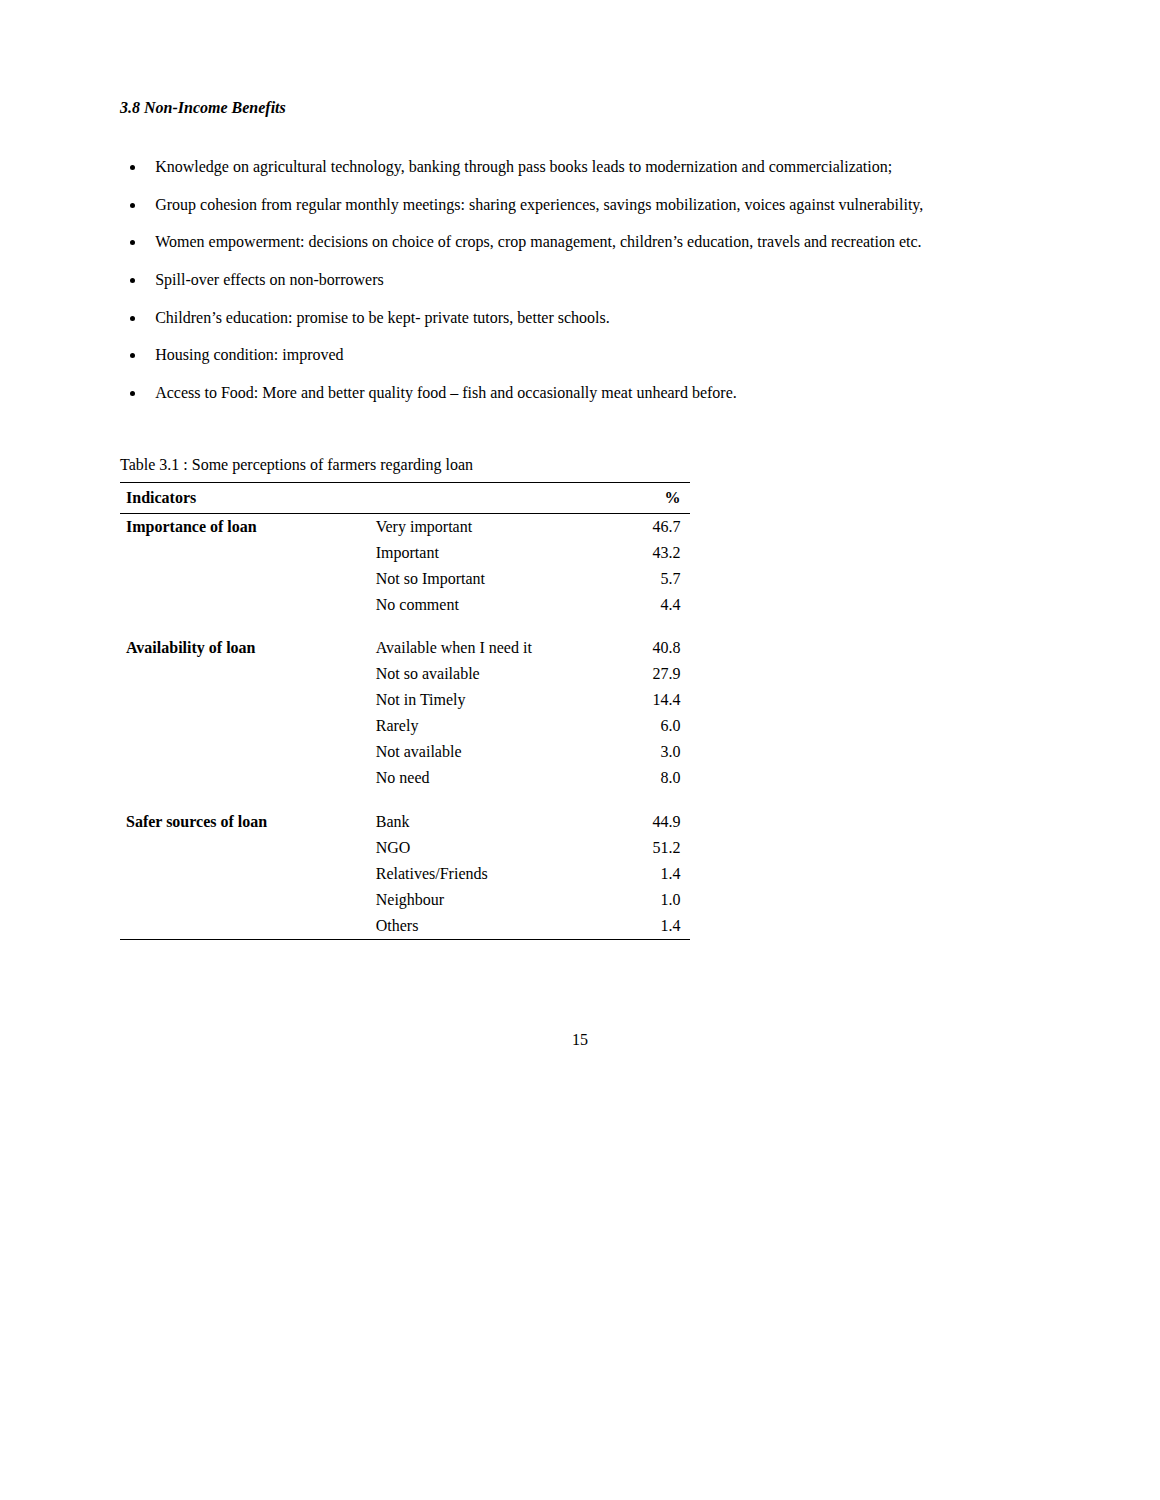3.8 Non-Income Benefits
Knowledge on agricultural technology, banking through pass books leads to modernization and commercialization;
Group cohesion from regular monthly meetings: sharing experiences, savings mobilization, voices against vulnerability,
Women empowerment: decisions on choice of crops, crop management, children’s education, travels and recreation etc.
Spill-over effects on non-borrowers
Children’s education: promise to be kept- private tutors, better schools.
Housing condition: improved
Access to Food: More and better quality food – fish and occasionally meat unheard before.
Table 3.1 : Some perceptions of farmers regarding loan
| Indicators | % |
| --- | --- |
| Importance of loan | Very important | 46.7 |
| | Important | 43.2 |
| | Not so Important | 5.7 |
| | No comment | 4.4 |
| Availability of loan | Available when I need it | 40.8 |
| | Not so available | 27.9 |
| | Not in Timely | 14.4 |
| | Rarely | 6.0 |
| | Not available | 3.0 |
| | No need | 8.0 |
| Safer sources of loan | Bank | 44.9 |
| | NGO | 51.2 |
| | Relatives/Friends | 1.4 |
| | Neighbour | 1.0 |
| | Others | 1.4 |
15